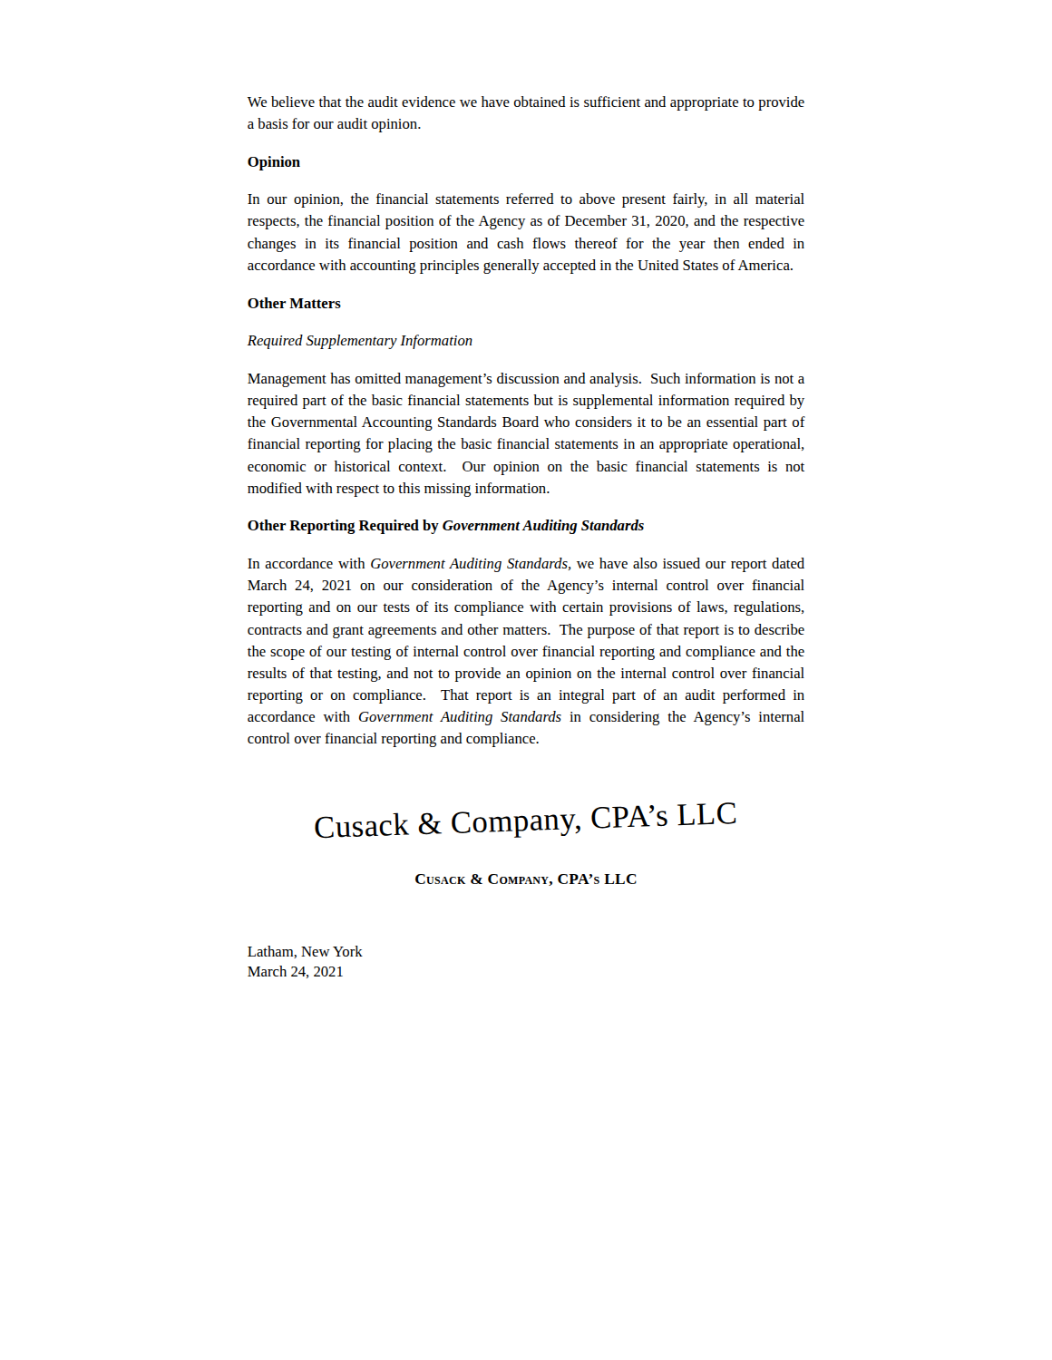We believe that the audit evidence we have obtained is sufficient and appropriate to provide a basis for our audit opinion.
Opinion
In our opinion, the financial statements referred to above present fairly, in all material respects, the financial position of the Agency as of December 31, 2020, and the respective changes in its financial position and cash flows thereof for the year then ended in accordance with accounting principles generally accepted in the United States of America.
Other Matters
Required Supplementary Information
Management has omitted management’s discussion and analysis. Such information is not a required part of the basic financial statements but is supplemental information required by the Governmental Accounting Standards Board who considers it to be an essential part of financial reporting for placing the basic financial statements in an appropriate operational, economic or historical context. Our opinion on the basic financial statements is not modified with respect to this missing information.
Other Reporting Required by Government Auditing Standards
In accordance with Government Auditing Standards, we have also issued our report dated March 24, 2021 on our consideration of the Agency’s internal control over financial reporting and on our tests of its compliance with certain provisions of laws, regulations, contracts and grant agreements and other matters. The purpose of that report is to describe the scope of our testing of internal control over financial reporting and compliance and the results of that testing, and not to provide an opinion on the internal control over financial reporting or on compliance. That report is an integral part of an audit performed in accordance with Government Auditing Standards in considering the Agency’s internal control over financial reporting and compliance.
Cusack & Company, CPA’s LLC
Cusack & Company, CPA’s LLC
Latham, New York
March 24, 2021